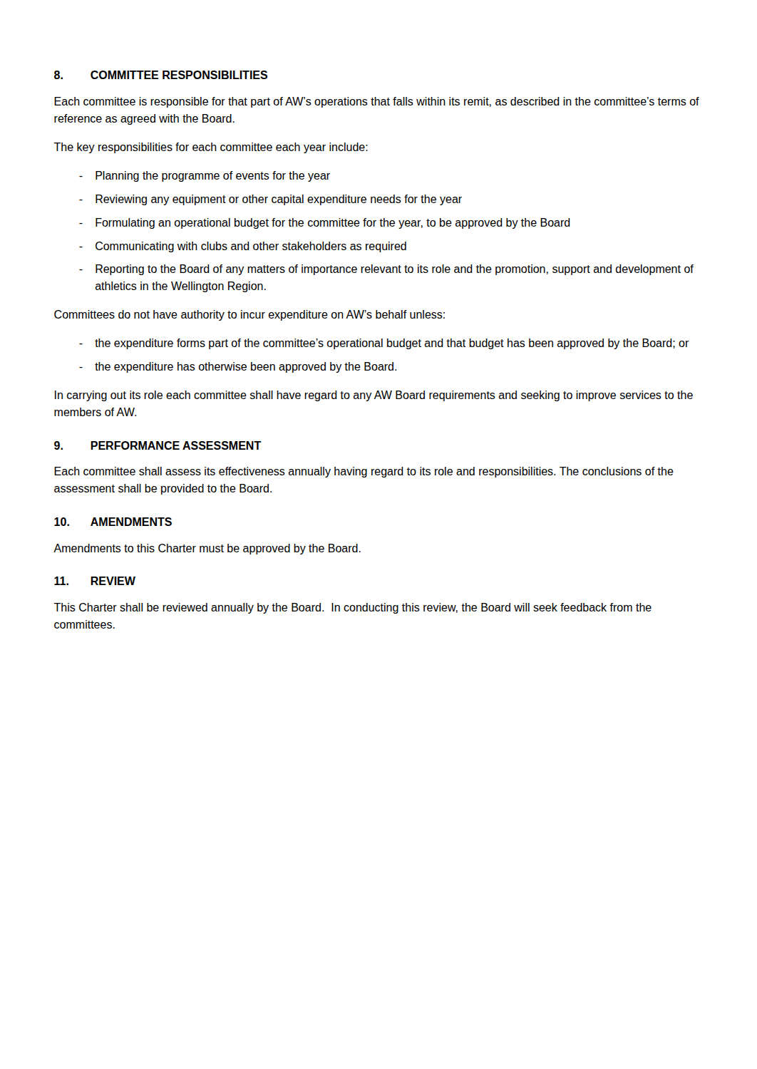8. COMMITTEE RESPONSIBILITIES
Each committee is responsible for that part of AW’s operations that falls within its remit, as described in the committee’s terms of reference as agreed with the Board.
The key responsibilities for each committee each year include:
Planning the programme of events for the year
Reviewing any equipment or other capital expenditure needs for the year
Formulating an operational budget for the committee for the year, to be approved by the Board
Communicating with clubs and other stakeholders as required
Reporting to the Board of any matters of importance relevant to its role and the promotion, support and development of athletics in the Wellington Region.
Committees do not have authority to incur expenditure on AW’s behalf unless:
the expenditure forms part of the committee’s operational budget and that budget has been approved by the Board; or
the expenditure has otherwise been approved by the Board.
In carrying out its role each committee shall have regard to any AW Board requirements and seeking to improve services to the members of AW.
9. PERFORMANCE ASSESSMENT
Each committee shall assess its effectiveness annually having regard to its role and responsibilities. The conclusions of the assessment shall be provided to the Board.
10. AMENDMENTS
Amendments to this Charter must be approved by the Board.
11. REVIEW
This Charter shall be reviewed annually by the Board. In conducting this review, the Board will seek feedback from the committees.